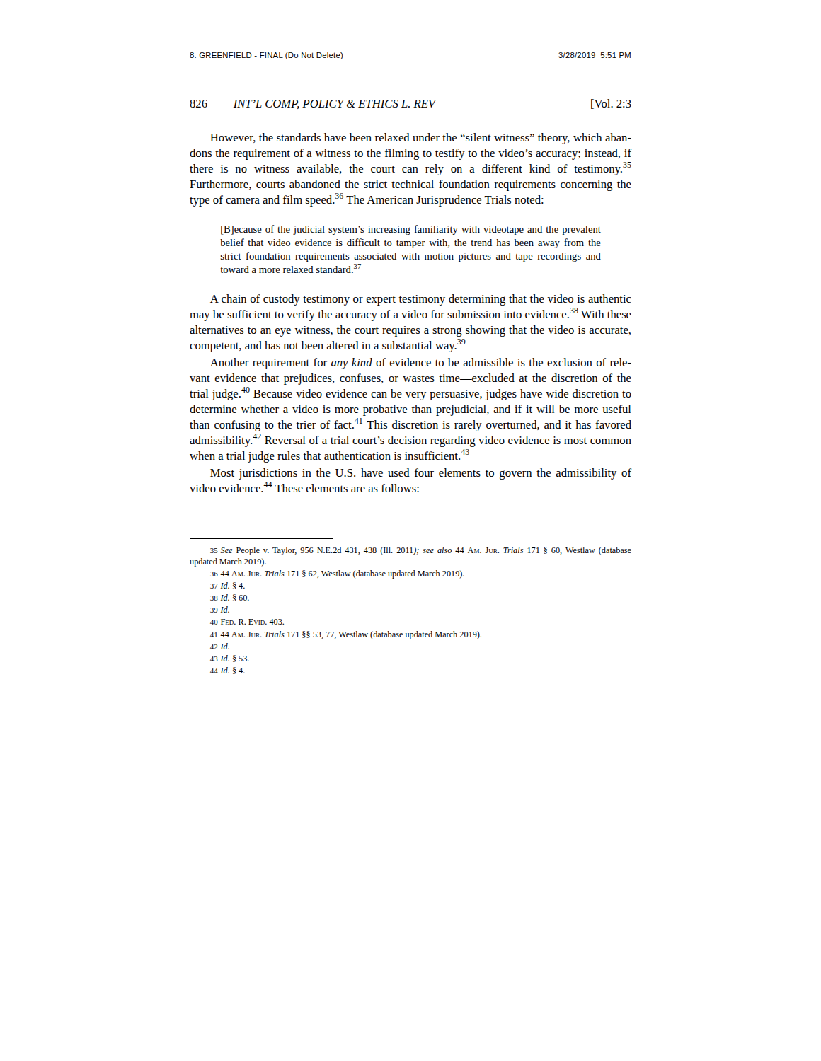8. GREENFIELD - FINAL (Do Not Delete) 3/28/2019 5:51 PM
826 INT’L COMP, POLICY & ETHICS L. REV [Vol. 2:3
However, the standards have been relaxed under the “silent witness” theory, which abandons the requirement of a witness to the filming to testify to the video’s accuracy; instead, if there is no witness available, the court can rely on a different kind of testimony.35 Furthermore, courts abandoned the strict technical foundation requirements concerning the type of camera and film speed.36 The American Jurisprudence Trials noted:
[B]ecause of the judicial system’s increasing familiarity with videotape and the prevalent belief that video evidence is difficult to tamper with, the trend has been away from the strict foundation requirements associated with motion pictures and tape recordings and toward a more relaxed standard.37
A chain of custody testimony or expert testimony determining that the video is authentic may be sufficient to verify the accuracy of a video for submission into evidence.38 With these alternatives to an eye witness, the court requires a strong showing that the video is accurate, competent, and has not been altered in a substantial way.39
Another requirement for any kind of evidence to be admissible is the exclusion of relevant evidence that prejudices, confuses, or wastes time—excluded at the discretion of the trial judge.40 Because video evidence can be very persuasive, judges have wide discretion to determine whether a video is more probative than prejudicial, and if it will be more useful than confusing to the trier of fact.41 This discretion is rarely overturned, and it has favored admissibility.42 Reversal of a trial court’s decision regarding video evidence is most common when a trial judge rules that authentication is insufficient.43
Most jurisdictions in the U.S. have used four elements to govern the admissibility of video evidence.44 These elements are as follows:
35 See People v. Taylor, 956 N.E.2d 431, 438 (Ill. 2011); see also 44 Am. Jur. Trials 171 § 60, Westlaw (database updated March 2019).
3644 Am. Jur. Trials 171 § 62, Westlaw (database updated March 2019).
37 Id. § 4.
38 Id. § 60.
39 Id.
40 Fed. R. Evid. 403.
4144 Am. Jur. Trials 171 §§ 53, 77, Westlaw (database updated March 2019).
42 Id.
43 Id. § 53.
44 Id. § 4.